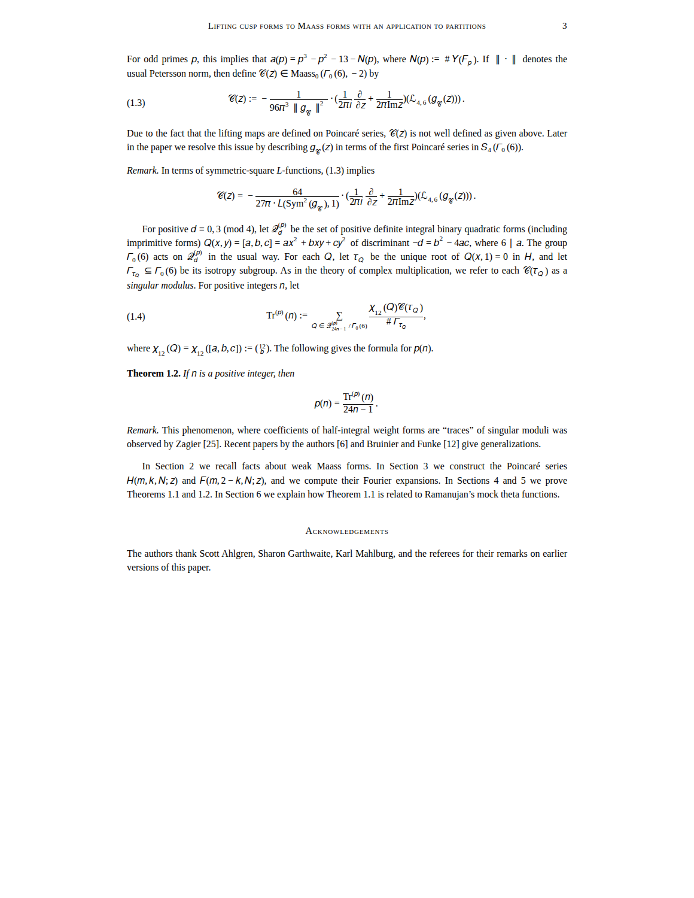Lifting cusp forms to Maass forms with an application to partitions 3
For odd primes p, this implies that a(p)=p3−p2−13−N(p), where N(p):=#Y(Fp). If ∥⋅∥ denotes the usual Petersson norm, then define 𝒞(z)∈Maass0(Γ0(6),−2) by
(1.3) 𝒞(z):= − 196π3∥g𝒞∥2 ⋅ ( 12πi ∂∂z + 12πImz ) (ℒ4,6(g𝒞(z))) .
Due to the fact that the lifting maps are defined on Poincaré series, 𝒞(z) is not well defined as given above. Later in the paper we resolve this issue by describing g𝒞(z) in terms of the first Poincaré series in S4(Γ0(6)).
Remark. In terms of symmetric-square L-functions, (1.3) implies
𝒞(z)= − 6427π⋅L(Sym2(g𝒞),1) ⋅ ( 12πi ∂∂z + 12πImz ) (ℒ4,6(g𝒞(z))) .
For positive d≡0,3 (mod 4), let 𝒬d(p) be the set of positive definite integral binary quadratic forms (including imprimitive forms) Q(x,y)=[a,b,c]=ax2+bxy+cy2 of discriminant −d=b2−4ac, where 6∣a. The group Γ0(6) acts on 𝒬d(p) in the usual way. For each Q, let τQ be the unique root of Q(x,1)=0 in H, and let ΓτQ⊆Γ0(6) be its isotropy subgroup. As in the theory of complex multiplication, we refer to each 𝒞(τQ) as a singular modulus. For positive integers n, let
(1.4) Tr(p)(n):= ∑ Q∈𝒬24n−1(p)/Γ0(6) χ12(Q)𝒞(τQ) #ΓτQ ,
where χ12(Q)=χ12([a,b,c]):=(12b). The following gives the formula for p(n).
Theorem 1.2. If n is a positive integer, then
p(n)= Tr(p)(n) 24n−1 .
Remark. This phenomenon, where coefficients of half-integral weight forms are “traces” of singular moduli was observed by Zagier [25]. Recent papers by the authors [6] and Bruinier and Funke [12] give generalizations.
In Section 2 we recall facts about weak Maass forms. In Section 3 we construct the Poincaré series H(m,k,N;z) and F(m,2−k,N;z), and we compute their Fourier expansions. In Sections 4 and 5 we prove Theorems 1.1 and 1.2. In Section 6 we explain how Theorem 1.1 is related to Ramanujan’s mock theta functions.
Acknowledgements
The authors thank Scott Ahlgren, Sharon Garthwaite, Karl Mahlburg, and the referees for their remarks on earlier versions of this paper.